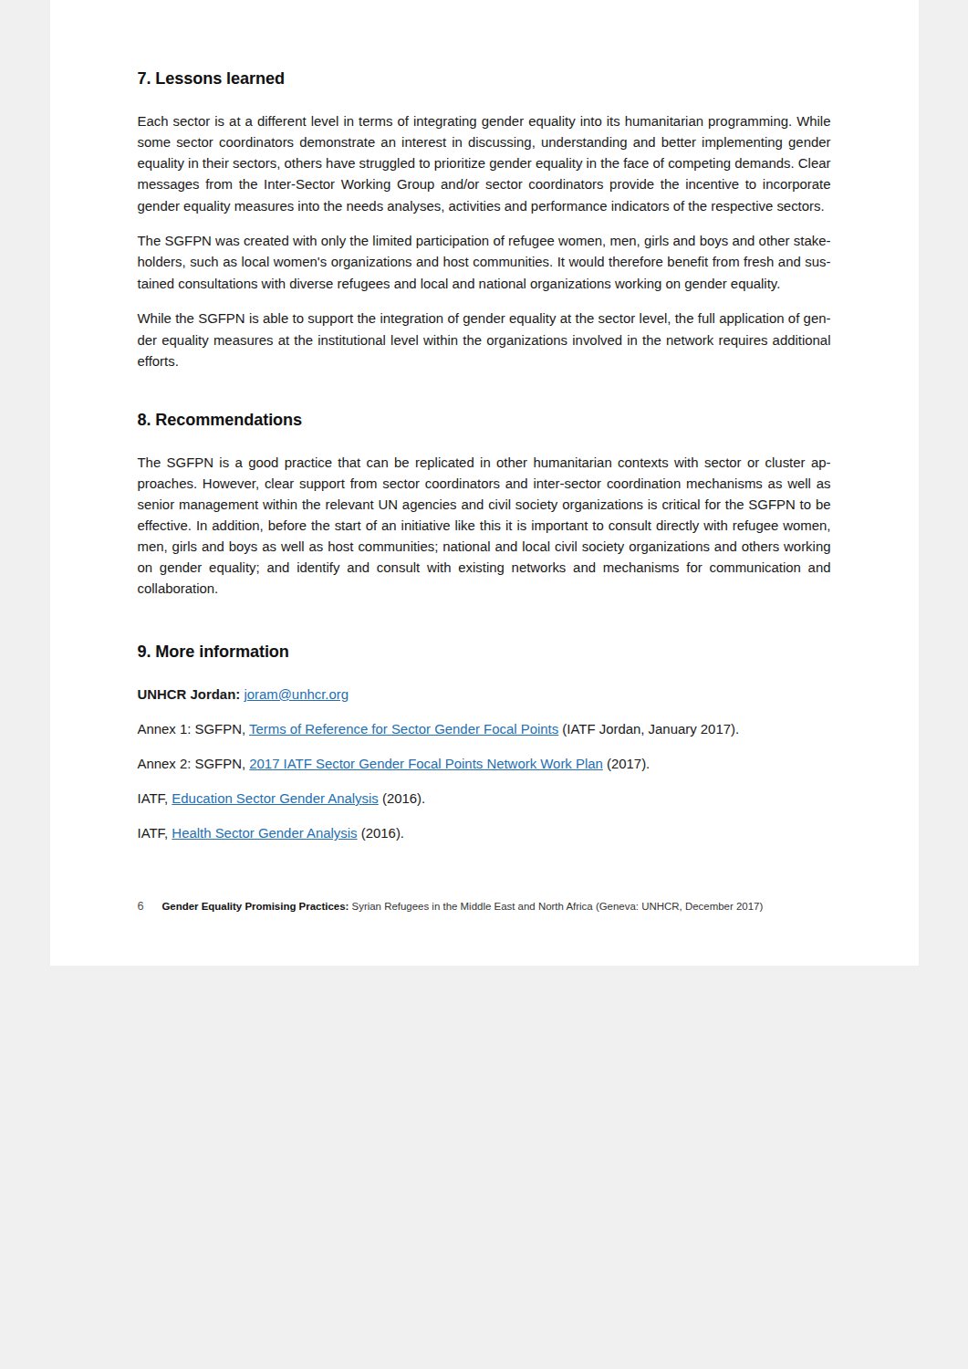7. Lessons learned
Each sector is at a different level in terms of integrating gender equality into its humanitarian programming. While some sector coordinators demonstrate an interest in discussing, understanding and better implementing gender equality in their sectors, others have struggled to prioritize gender equality in the face of competing demands. Clear messages from the Inter-Sector Working Group and/or sector coordinators provide the incentive to incorporate gender equality measures into the needs analyses, activities and performance indicators of the respective sectors.
The SGFPN was created with only the limited participation of refugee women, men, girls and boys and other stakeholders, such as local women's organizations and host communities. It would therefore benefit from fresh and sustained consultations with diverse refugees and local and national organizations working on gender equality.
While the SGFPN is able to support the integration of gender equality at the sector level, the full application of gender equality measures at the institutional level within the organizations involved in the network requires additional efforts.
8. Recommendations
The SGFPN is a good practice that can be replicated in other humanitarian contexts with sector or cluster approaches. However, clear support from sector coordinators and inter-sector coordination mechanisms as well as senior management within the relevant UN agencies and civil society organizations is critical for the SGFPN to be effective. In addition, before the start of an initiative like this it is important to consult directly with refugee women, men, girls and boys as well as host communities; national and local civil society organizations and others working on gender equality; and identify and consult with existing networks and mechanisms for communication and collaboration.
9. More information
UNHCR Jordan: joram@unhcr.org
Annex 1: SGFPN, Terms of Reference for Sector Gender Focal Points (IATF Jordan, January 2017).
Annex 2: SGFPN, 2017 IATF Sector Gender Focal Points Network Work Plan (2017).
IATF, Education Sector Gender Analysis (2016).
IATF, Health Sector Gender Analysis (2016).
6 Gender Equality Promising Practices: Syrian Refugees in the Middle East and North Africa (Geneva: UNHCR, December 2017)